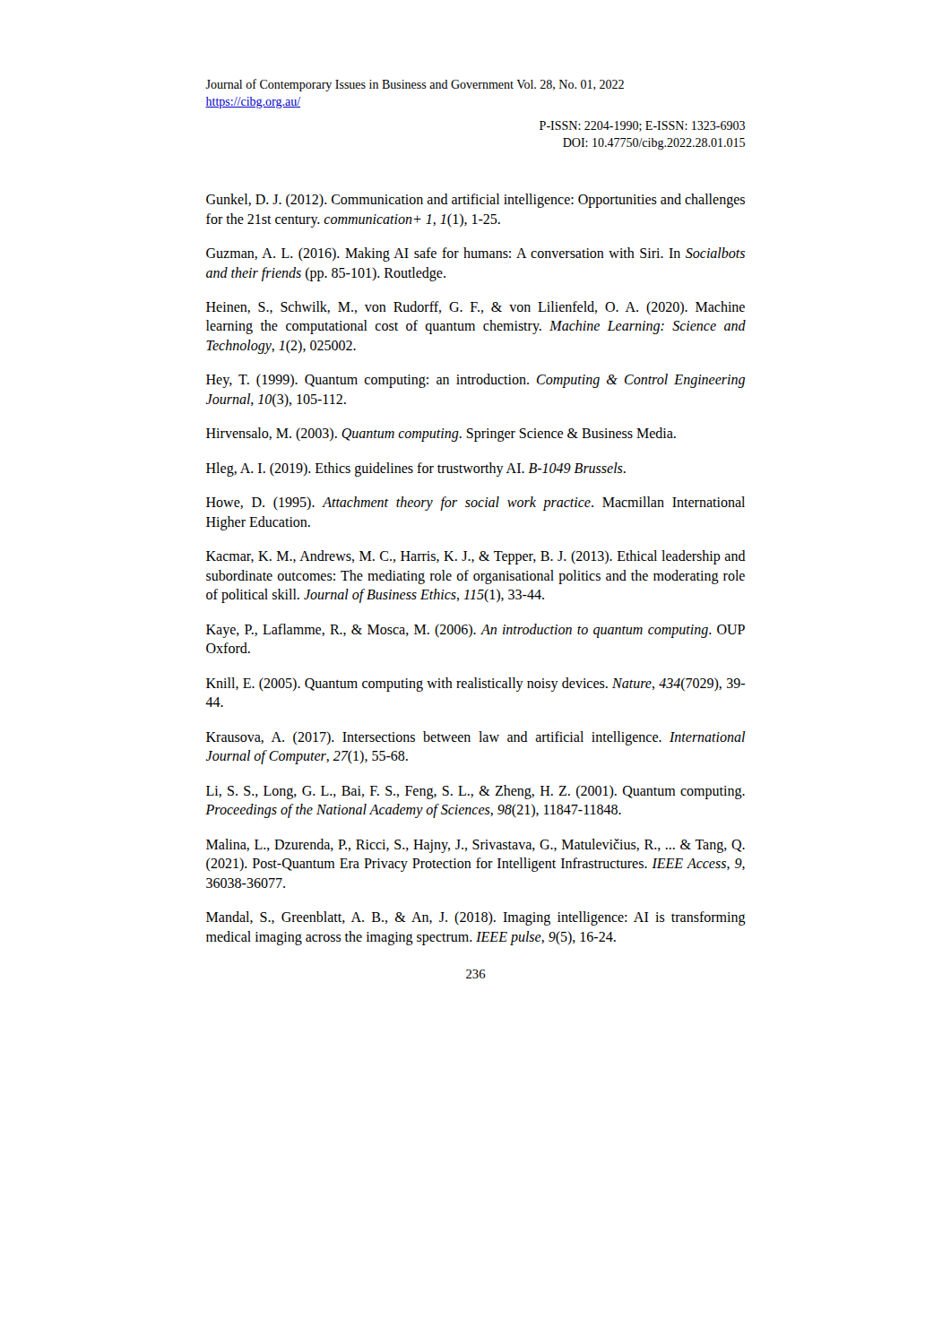Journal of Contemporary Issues in Business and Government Vol. 28, No. 01, 2022
https://cibg.org.au/
P-ISSN: 2204-1990; E-ISSN: 1323-6903
DOI: 10.47750/cibg.2022.28.01.015
Gunkel, D. J. (2012). Communication and artificial intelligence: Opportunities and challenges for the 21st century. communication+ 1, 1(1), 1-25.
Guzman, A. L. (2016). Making AI safe for humans: A conversation with Siri. In Socialbots and their friends (pp. 85-101). Routledge.
Heinen, S., Schwilk, M., von Rudorff, G. F., & von Lilienfeld, O. A. (2020). Machine learning the computational cost of quantum chemistry. Machine Learning: Science and Technology, 1(2), 025002.
Hey, T. (1999). Quantum computing: an introduction. Computing & Control Engineering Journal, 10(3), 105-112.
Hirvensalo, M. (2003). Quantum computing. Springer Science & Business Media.
Hleg, A. I. (2019). Ethics guidelines for trustworthy AI. B-1049 Brussels.
Howe, D. (1995). Attachment theory for social work practice. Macmillan International Higher Education.
Kacmar, K. M., Andrews, M. C., Harris, K. J., & Tepper, B. J. (2013). Ethical leadership and subordinate outcomes: The mediating role of organisational politics and the moderating role of political skill. Journal of Business Ethics, 115(1), 33-44.
Kaye, P., Laflamme, R., & Mosca, M. (2006). An introduction to quantum computing. OUP Oxford.
Knill, E. (2005). Quantum computing with realistically noisy devices. Nature, 434(7029), 39-44.
Krausova, A. (2017). Intersections between law and artificial intelligence. International Journal of Computer, 27(1), 55-68.
Li, S. S., Long, G. L., Bai, F. S., Feng, S. L., & Zheng, H. Z. (2001). Quantum computing. Proceedings of the National Academy of Sciences, 98(21), 11847-11848.
Malina, L., Dzurenda, P., Ricci, S., Hajny, J., Srivastava, G., Matulevičius, R., ... & Tang, Q. (2021). Post-Quantum Era Privacy Protection for Intelligent Infrastructures. IEEE Access, 9, 36038-36077.
Mandal, S., Greenblatt, A. B., & An, J. (2018). Imaging intelligence: AI is transforming medical imaging across the imaging spectrum. IEEE pulse, 9(5), 16-24.
236